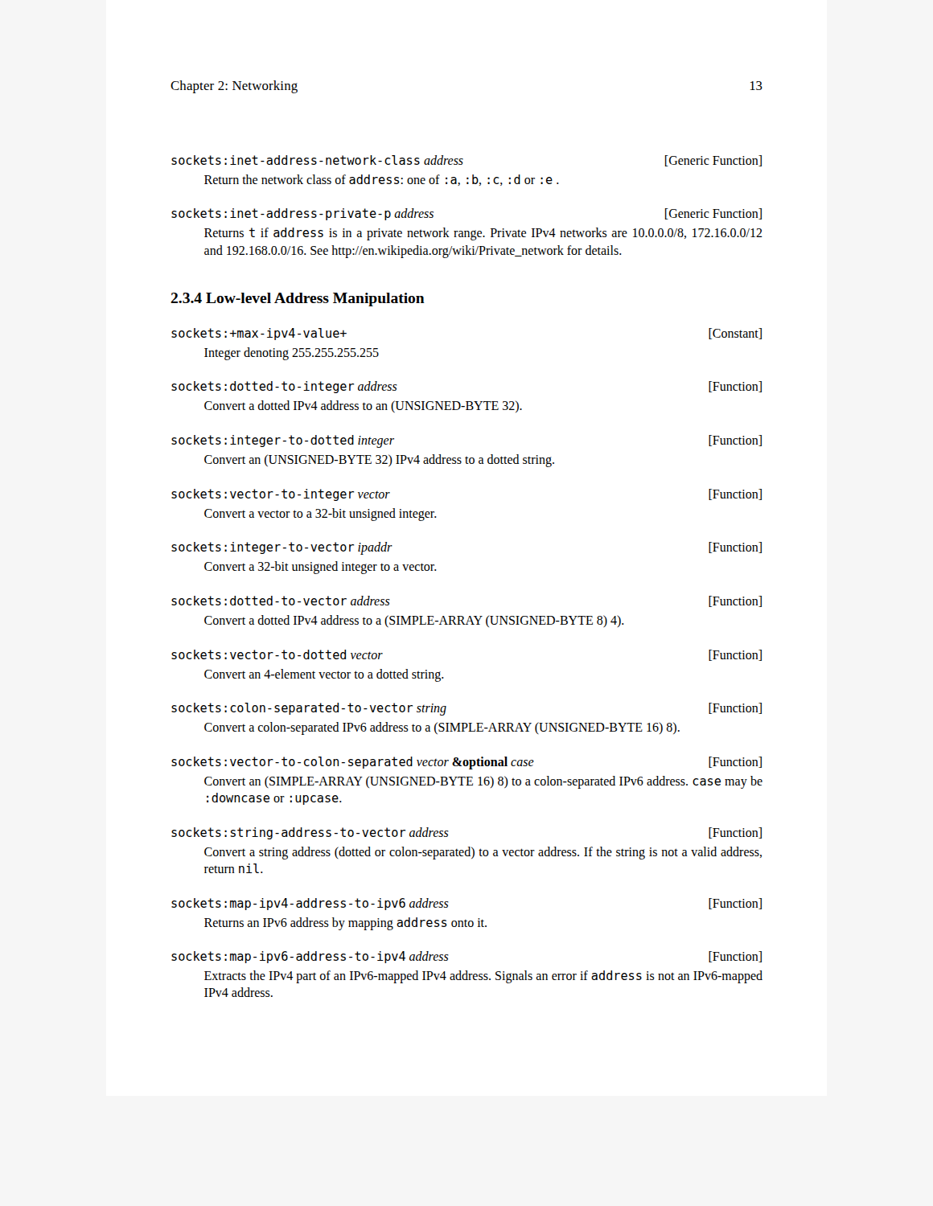Chapter 2: Networking 13
sockets:inet-address-network-class address [Generic Function]
Return the network class of address: one of :a, :b, :c, :d or :e .
sockets:inet-address-private-p address [Generic Function]
Returns t if address is in a private network range. Private IPv4 networks are 10.0.0.0/8, 172.16.0.0/12 and 192.168.0.0/16. See http://en.wikipedia.org/wiki/Private_network for details.
2.3.4 Low-level Address Manipulation
sockets:+max-ipv4-value+ [Constant]
Integer denoting 255.255.255.255
sockets:dotted-to-integer address [Function]
Convert a dotted IPv4 address to an (UNSIGNED-BYTE 32).
sockets:integer-to-dotted integer [Function]
Convert an (UNSIGNED-BYTE 32) IPv4 address to a dotted string.
sockets:vector-to-integer vector [Function]
Convert a vector to a 32-bit unsigned integer.
sockets:integer-to-vector ipaddr [Function]
Convert a 32-bit unsigned integer to a vector.
sockets:dotted-to-vector address [Function]
Convert a dotted IPv4 address to a (SIMPLE-ARRAY (UNSIGNED-BYTE 8) 4).
sockets:vector-to-dotted vector [Function]
Convert an 4-element vector to a dotted string.
sockets:colon-separated-to-vector string [Function]
Convert a colon-separated IPv6 address to a (SIMPLE-ARRAY (UNSIGNED-BYTE 16) 8).
sockets:vector-to-colon-separated vector &optional case [Function]
Convert an (SIMPLE-ARRAY (UNSIGNED-BYTE 16) 8) to a colon-separated IPv6 address. case may be :downcase or :upcase.
sockets:string-address-to-vector address [Function]
Convert a string address (dotted or colon-separated) to a vector address. If the string is not a valid address, return nil.
sockets:map-ipv4-address-to-ipv6 address [Function]
Returns an IPv6 address by mapping address onto it.
sockets:map-ipv6-address-to-ipv4 address [Function]
Extracts the IPv4 part of an IPv6-mapped IPv4 address. Signals an error if address is not an IPv6-mapped IPv4 address.